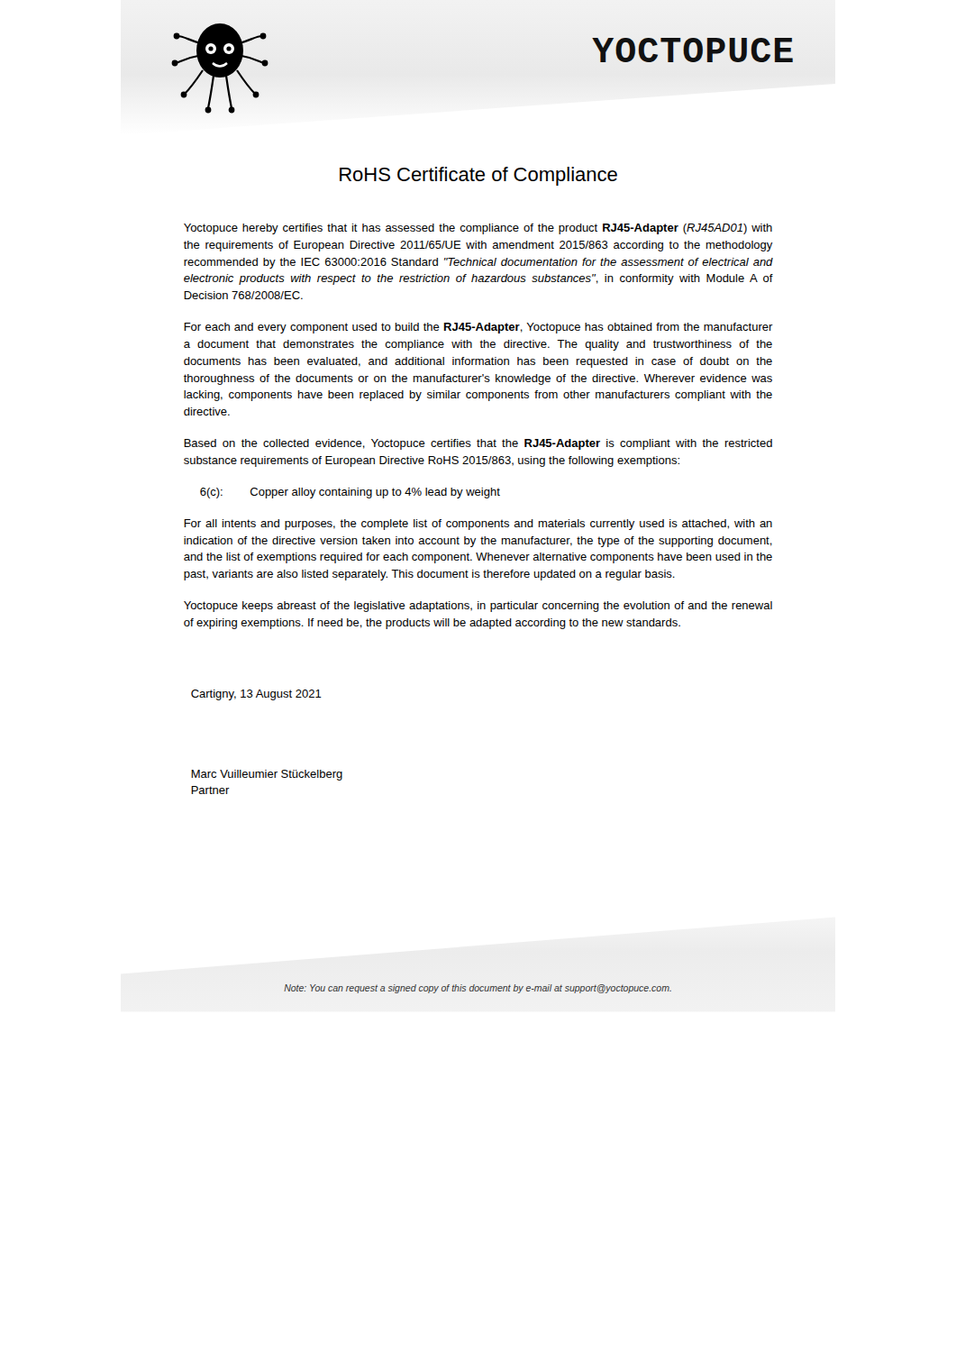YOCTOPUCE
RoHS Certificate of Compliance
Yoctopuce hereby certifies that it has assessed the compliance of the product RJ45-Adapter (RJ45AD01) with the requirements of European Directive 2011/65/UE with amendment 2015/863 according to the methodology recommended by the IEC 63000:2016 Standard "Technical documentation for the assessment of electrical and electronic products with respect to the restriction of hazardous substances", in conformity with Module A of Decision 768/2008/EC.
For each and every component used to build the RJ45-Adapter, Yoctopuce has obtained from the manufacturer a document that demonstrates the compliance with the directive. The quality and trustworthiness of the documents has been evaluated, and additional information has been requested in case of doubt on the thoroughness of the documents or on the manufacturer's knowledge of the directive. Wherever evidence was lacking, components have been replaced by similar components from other manufacturers compliant with the directive.
Based on the collected evidence, Yoctopuce certifies that the RJ45-Adapter is compliant with the restricted substance requirements of European Directive RoHS 2015/863, using the following exemptions:
6(c): Copper alloy containing up to 4% lead by weight
For all intents and purposes, the complete list of components and materials currently used is attached, with an indication of the directive version taken into account by the manufacturer, the type of the supporting document, and the list of exemptions required for each component. Whenever alternative components have been used in the past, variants are also listed separately. This document is therefore updated on a regular basis.
Yoctopuce keeps abreast of the legislative adaptations, in particular concerning the evolution of and the renewal of expiring exemptions. If need be, the products will be adapted according to the new standards.
Cartigny, 13 August 2021
Marc Vuilleumier Stückelberg
Partner
Note: You can request a signed copy of this document by e-mail at support@yoctopuce.com.